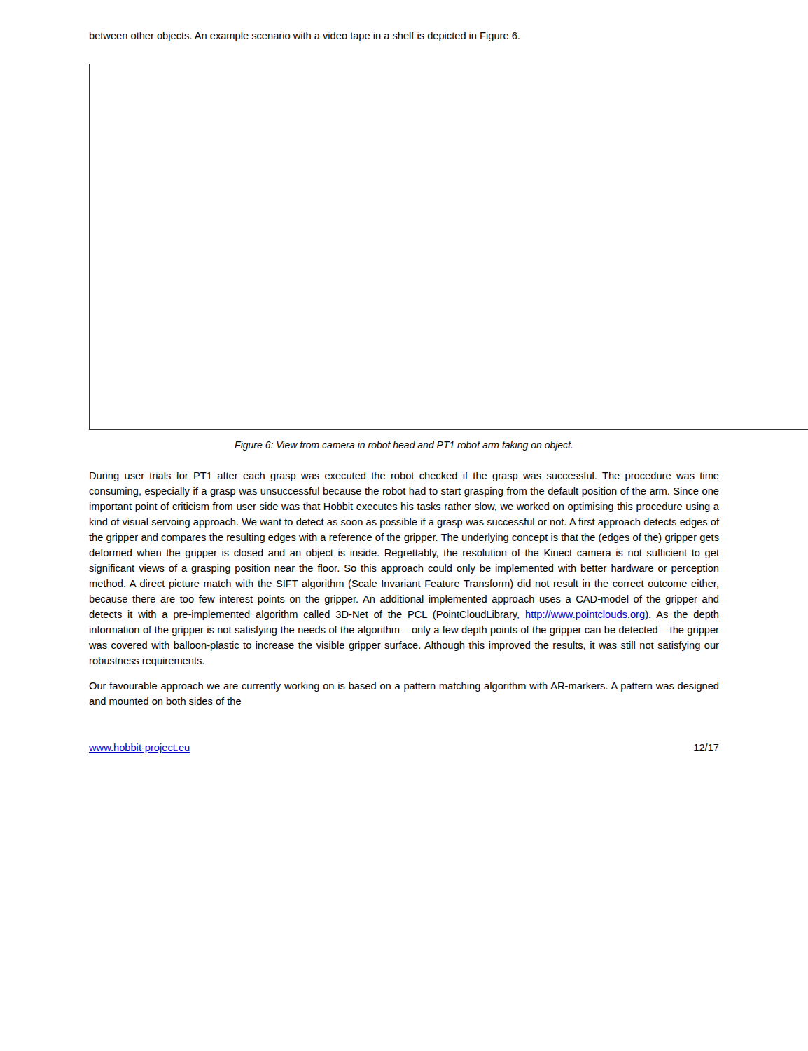between other objects. An example scenario with a video tape in a shelf is depicted in Figure 6.
Figure 6: View from camera in robot head and PT1 robot arm taking on object.
During user trials for PT1 after each grasp was executed the robot checked if the grasp was successful. The procedure was time consuming, especially if a grasp was unsuccessful because the robot had to start grasping from the default position of the arm. Since one important point of criticism from user side was that Hobbit executes his tasks rather slow, we worked on optimising this procedure using a kind of visual servoing approach. We want to detect as soon as possible if a grasp was successful or not. A first approach detects edges of the gripper and compares the resulting edges with a reference of the gripper. The underlying concept is that the (edges of the) gripper gets deformed when the gripper is closed and an object is inside. Regrettably, the resolution of the Kinect camera is not sufficient to get significant views of a grasping position near the floor. So this approach could only be implemented with better hardware or perception method. A direct picture match with the SIFT algorithm (Scale Invariant Feature Transform) did not result in the correct outcome either, because there are too few interest points on the gripper. An additional implemented approach uses a CAD-model of the gripper and detects it with a pre-implemented algorithm called 3D-Net of the PCL (PointCloudLibrary, http://www.pointclouds.org). As the depth information of the gripper is not satisfying the needs of the algorithm – only a few depth points of the gripper can be detected – the gripper was covered with balloon-plastic to increase the visible gripper surface. Although this improved the results, it was still not satisfying our robustness requirements.
Our favourable approach we are currently working on is based on a pattern matching algorithm with AR-markers. A pattern was designed and mounted on both sides of the
www.hobbit-project.eu 12/17